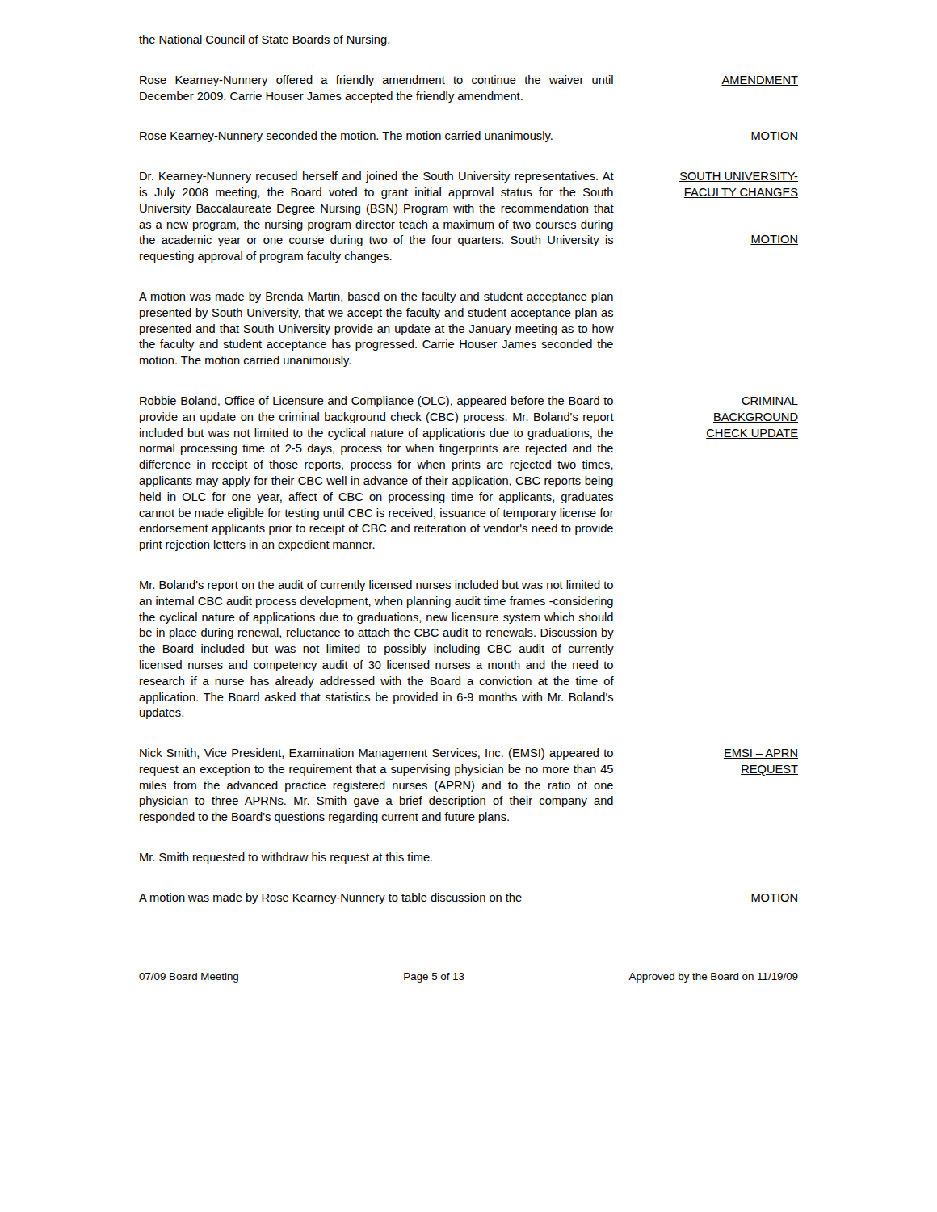the National Council of State Boards of Nursing.
Rose Kearney-Nunnery offered a friendly amendment to continue the waiver until December 2009. Carrie Houser James accepted the friendly amendment.
AMENDMENT
Rose Kearney-Nunnery seconded the motion. The motion carried unanimously.
MOTION
Dr. Kearney-Nunnery recused herself and joined the South University representatives. At is July 2008 meeting, the Board voted to grant initial approval status for the South University Baccalaureate Degree Nursing (BSN) Program with the recommendation that as a new program, the nursing program director teach a maximum of two courses during the academic year or one course during two of the four quarters. South University is requesting approval of program faculty changes.
SOUTH UNIVERSITY-
FACULTY CHANGES MOTION
A motion was made by Brenda Martin, based on the faculty and student acceptance plan presented by South University, that we accept the faculty and student acceptance plan as presented and that South University provide an update at the January meeting as to how the faculty and student acceptance has progressed. Carrie Houser James seconded the motion. The motion carried unanimously.
Robbie Boland, Office of Licensure and Compliance (OLC), appeared before the Board to provide an update on the criminal background check (CBC) process. Mr. Boland's report included but was not limited to the cyclical nature of applications due to graduations, the normal processing time of 2-5 days, process for when fingerprints are rejected and the difference in receipt of those reports, process for when prints are rejected two times, applicants may apply for their CBC well in advance of their application, CBC reports being held in OLC for one year, affect of CBC on processing time for applicants, graduates cannot be made eligible for testing until CBC is received, issuance of temporary license for endorsement applicants prior to receipt of CBC and reiteration of vendor's need to provide print rejection letters in an expedient manner.
CRIMINAL
BACKGROUND
CHECK UPDATE
Mr. Boland's report on the audit of currently licensed nurses included but was not limited to an internal CBC audit process development, when planning audit time frames -considering the cyclical nature of applications due to graduations, new licensure system which should be in place during renewal, reluctance to attach the CBC audit to renewals. Discussion by the Board included but was not limited to possibly including CBC audit of currently licensed nurses and competency audit of 30 licensed nurses a month and the need to research if a nurse has already addressed with the Board a conviction at the time of application. The Board asked that statistics be provided in 6-9 months with Mr. Boland's updates.
Nick Smith, Vice President, Examination Management Services, Inc. (EMSI) appeared to request an exception to the requirement that a supervising physician be no more than 45 miles from the advanced practice registered nurses (APRN) and to the ratio of one physician to three APRNs. Mr. Smith gave a brief description of their company and responded to the Board's questions regarding current and future plans.
EMSI – APRN
REQUEST
Mr. Smith requested to withdraw his request at this time.
A motion was made by Rose Kearney-Nunnery to table discussion on the
MOTION
07/09 Board Meeting
Page 5 of 13
Approved by the Board on 11/19/09